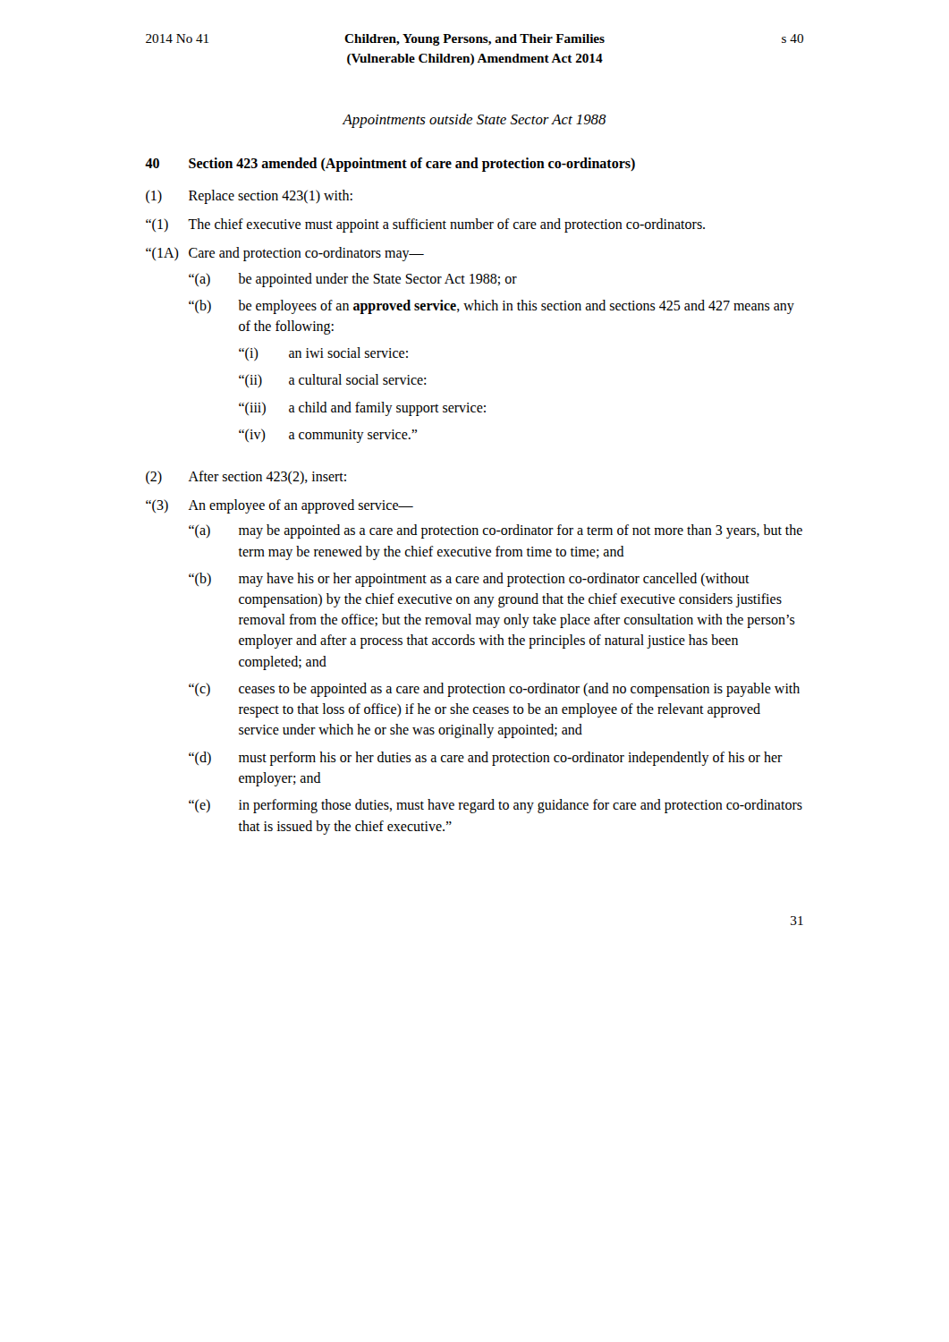2014 No 41
Children, Young Persons, and Their Families
(Vulnerable Children) Amendment Act 2014
s 40
Appointments outside State Sector Act 1988
40 Section 423 amended (Appointment of care and protection co-ordinators)
(1) Replace section 423(1) with:
“(1) The chief executive must appoint a sufficient number of care and protection co-ordinators.
“(1A) Care and protection co-ordinators may—
“(a) be appointed under the State Sector Act 1988; or
“(b) be employees of an approved service, which in this section and sections 425 and 427 means any of the following:
“(i) an iwi social service:
“(ii) a cultural social service:
“(iii) a child and family support service:
“(iv) a community service.”
(2) After section 423(2), insert:
“(3) An employee of an approved service—
“(a) may be appointed as a care and protection co-ordinator for a term of not more than 3 years, but the term may be renewed by the chief executive from time to time; and
“(b) may have his or her appointment as a care and protection co-ordinator cancelled (without compensation) by the chief executive on any ground that the chief executive considers justifies removal from the office; but the removal may only take place after consultation with the person’s employer and after a process that accords with the principles of natural justice has been completed; and
“(c) ceases to be appointed as a care and protection co-ordinator (and no compensation is payable with respect to that loss of office) if he or she ceases to be an employee of the relevant approved service under which he or she was originally appointed; and
“(d) must perform his or her duties as a care and protection co-ordinator independently of his or her employer; and
“(e) in performing those duties, must have regard to any guidance for care and protection co-ordinators that is issued by the chief executive.”
31